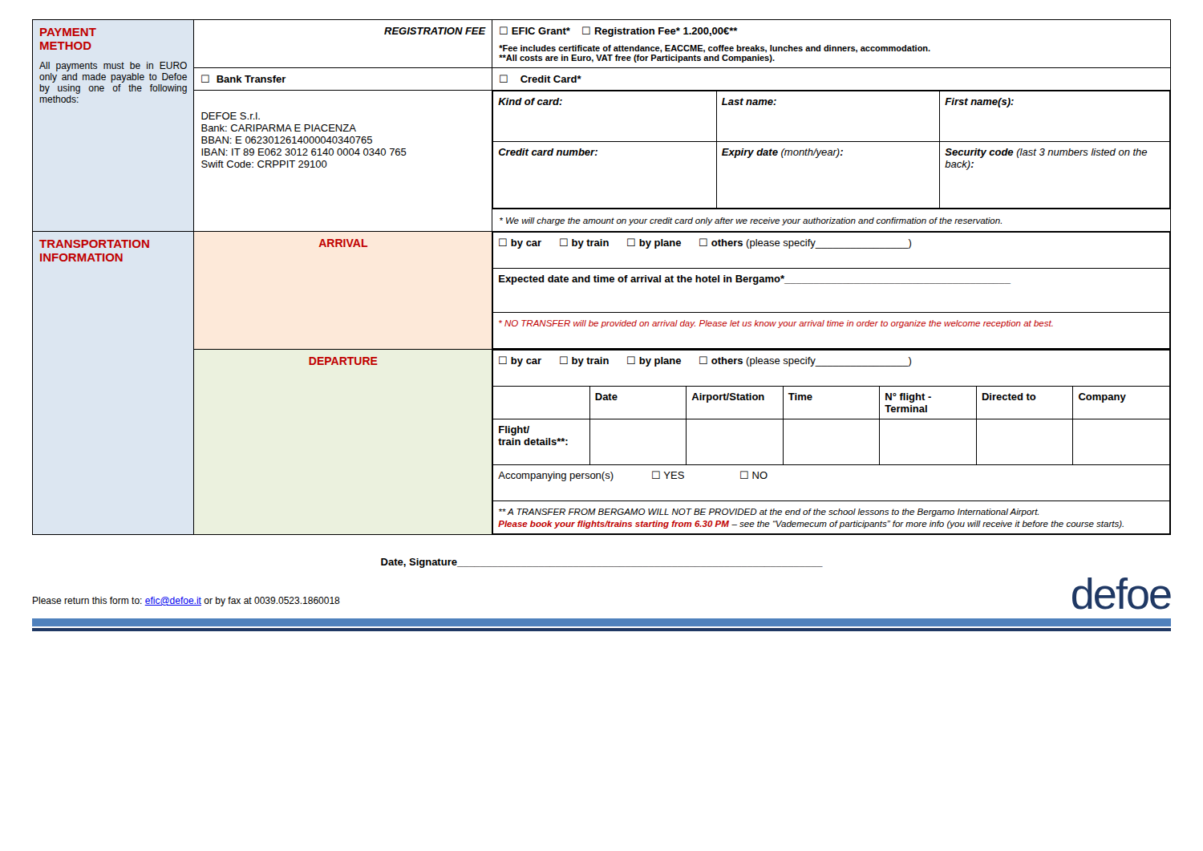| PAYMENT METHOD All payments must be in EURO only and made payable to Defoe by using one of the following methods: | REGISTRATION FEE | ☐ EFIC Grant* ☐ Registration Fee* 1.200,00€** *Fee includes certificate of attendance, EACCME, coffee breaks, lunches and dinners, accommodation. **All costs are in Euro, VAT free (for Participants and Companies). |
| ☐ Bank Transfer | ☐ Credit Card* |
| DEFOE S.r.l. Bank: CARIPARMA E PIACENZA BBAN: E 0623012614000040340765 IBAN: IT 89 E062 3012 6140 0004 0340 765 Swift Code: CRPPIT 29100 | / Kind of card: / Last name: / First name(s): / / Credit card number: / Expiry date (month/year) : / Security code (last 3 numbers listed on the back) : / |
| * We will charge the amount on your credit card only after we receive your authorization and confirmation of the reservation. |
| TRANSPORTATION INFORMATION | ARRIVAL | / ☐ by car ☐ by train ☐ by plane ☐ others (please specify________________) / / Expected date and time of arrival at the hotel in Bergamo*_______________________________________ / / * NO TRANSFER will be provided on arrival day. Please let us know your arrival time in order to organize the welcome reception at best. / |
| DEPARTURE | / ☐ by car ☐ by train ☐ by plane ☐ others (please specify________________) / / / Date / Airport/Station / Time / N° flight - Terminal / Directed to / Company / / Flight/ train details**: / / / / / / / / Accompanying person(s) ☐ YES ☐ NO / / ** A TRANSFER FROM BERGAMO WILL NOT BE PROVIDED at the end of the school lessons to the Bergamo International Airport. Please book your flights/trains starting from 6.30 PM – see the “Vademecum of participants” for more info (you will receive it before the course starts). / |
Date, Signature_______________________________________________________________
Please return this form to: efic@defoe.it or by fax at 0039.0523.1860018
defoe